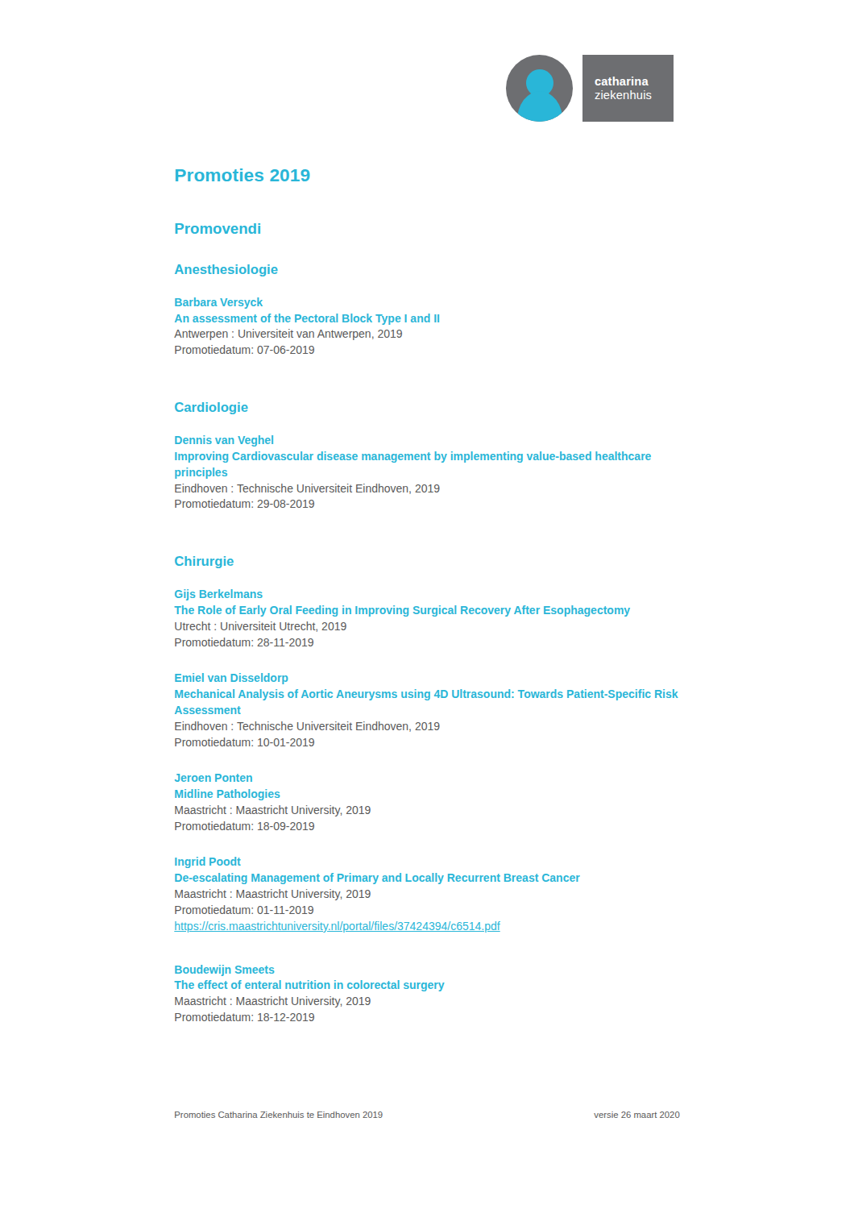catharina ziekenhuis
Promoties 2019
Promovendi
Anesthesiologie
Barbara Versyck
An assessment of the Pectoral Block Type I and II
Antwerpen : Universiteit van Antwerpen, 2019
Promotiedatum: 07-06-2019
Cardiologie
Dennis van Veghel
Improving Cardiovascular disease management by implementing value-based healthcare principles
Eindhoven : Technische Universiteit Eindhoven, 2019
Promotiedatum: 29-08-2019
Chirurgie
Gijs Berkelmans
The Role of Early Oral Feeding in Improving Surgical Recovery After Esophagectomy
Utrecht : Universiteit Utrecht, 2019
Promotiedatum: 28-11-2019
Emiel van Disseldorp
Mechanical Analysis of Aortic Aneurysms using 4D Ultrasound: Towards Patient-Specific Risk Assessment
Eindhoven : Technische Universiteit Eindhoven, 2019
Promotiedatum: 10-01-2019
Jeroen Ponten
Midline Pathologies
Maastricht : Maastricht University, 2019
Promotiedatum: 18-09-2019
Ingrid Poodt
De-escalating Management of Primary and Locally Recurrent Breast Cancer
Maastricht : Maastricht University, 2019
Promotiedatum: 01-11-2019
https://cris.maastrichtuniversity.nl/portal/files/37424394/c6514.pdf
Boudewijn Smeets
The effect of enteral nutrition in colorectal surgery
Maastricht : Maastricht University, 2019
Promotiedatum: 18-12-2019
Promoties Catharina Ziekenhuis te Eindhoven 2019 versie 26 maart 2020